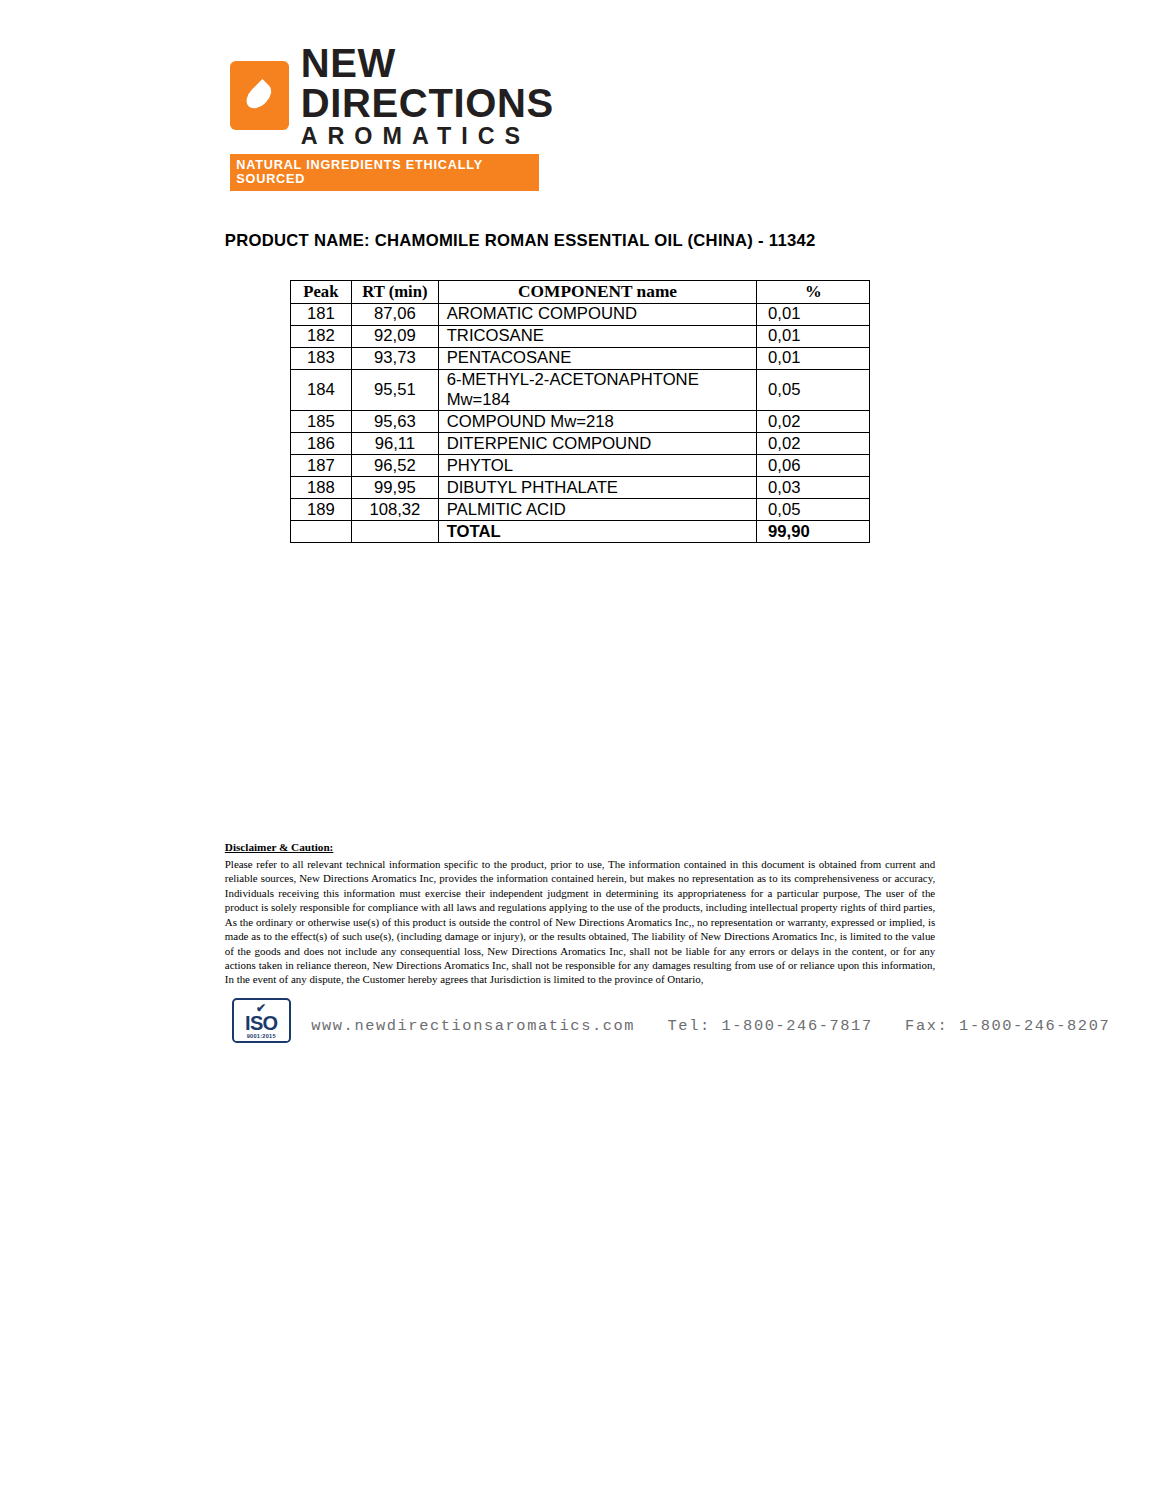NEW DIRECTIONS
AROMATICS
NATURAL INGREDIENTS ETHICALLY SOURCED
PRODUCT NAME: CHAMOMILE ROMAN ESSENTIAL OIL (CHINA) - 11342
| Peak | RT (min) | COMPONENT name | % |
| --- | --- | --- | --- |
| 181 | 87,06 | AROMATIC COMPOUND | 0,01 |
| 182 | 92,09 | TRICOSANE | 0,01 |
| 183 | 93,73 | PENTACOSANE | 0,01 |
| 184 | 95,51 | 6-METHYL-2-ACETONAPHTONE Mw=184 | 0,05 |
| 185 | 95,63 | COMPOUND Mw=218 | 0,02 |
| 186 | 96,11 | DITERPENIC COMPOUND | 0,02 |
| 187 | 96,52 | PHYTOL | 0,06 |
| 188 | 99,95 | DIBUTYL PHTHALATE | 0,03 |
| 189 | 108,32 | PALMITIC ACID | 0,05 |
| | | TOTAL | 99,90 |
Disclaimer & Caution:
Please refer to all relevant technical information specific to the product, prior to use, The information contained in this document is obtained from current and reliable sources, New Directions Aromatics Inc, provides the information contained herein, but makes no representation as to its comprehensiveness or accuracy, Individuals receiving this information must exercise their independent judgment in determining its appropriateness for a particular purpose, The user of the product is solely responsible for compliance with all laws and regulations applying to the use of the products, including intellectual property rights of third parties, As the ordinary or otherwise use(s) of this product is outside the control of New Directions Aromatics Inc,, no representation or warranty, expressed or implied, is made as to the effect(s) of such use(s), (including damage or injury), or the results obtained, The liability of New Directions Aromatics Inc, is limited to the value of the goods and does not include any consequential loss, New Directions Aromatics Inc, shall not be liable for any errors or delays in the content, or for any actions taken in reliance thereon, New Directions Aromatics Inc, shall not be responsible for any damages resulting from use of or reliance upon this information, In the event of any dispute, the Customer hereby agrees that Jurisdiction is limited to the province of Ontario,
✔
ISO
9001:2015
CERTIFIED QMS
www.newdirectionsaromatics.com Tel: 1-800-246-7817 Fax: 1-800-246-8207